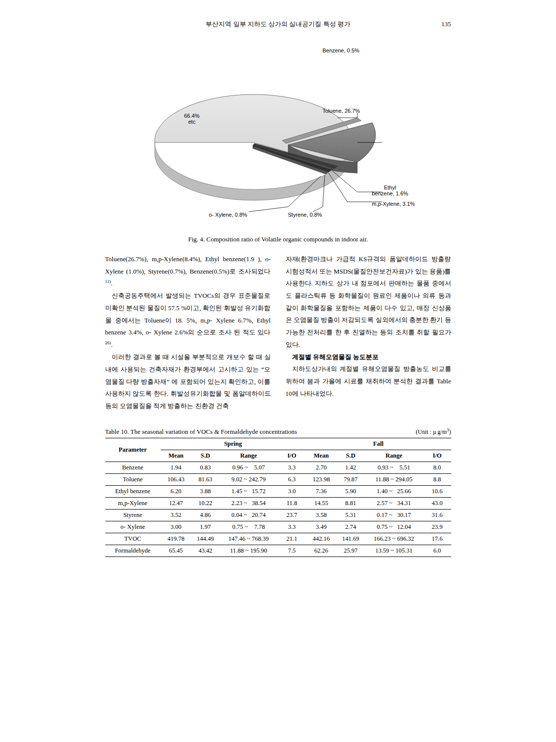부산지역 일부 지하도 상가의 실내공기질 특성 평가
135
Benzene, 0.5%
Toluene, 26.7%
66.4%
etc
Ethyl
benzene, 1.6%
m,p-Xylene, 3.1%
Styrene, 0.8%
o- Xylene, 0.8%
Fig. 4. Composition ratio of Volatile organic compounds in indoor air.
Toluene(26.7%), m,p-Xylene(8.4%), Ethyl benzene(1.9 ), o-Xylene (1.0%), Styrene(0.7%), Benzene(0.5%)로 조사되었다11).
신축공동주택에서 발생되는 TVOCs의 경우 표준물질로 미확인 분석된 물질이 57.5 %이고, 확인된 휘발성 유기화합물 중에서는 Toluene이 18. 5%, m,p- Xylene 6.7%, Ethyl benzene 3.4%, o- Xylene 2.6%의 순으로 조사 된 적도 있다26).
이러한 결과로 볼 때 시설을 부분적으로 개보수 할 때 실내에 사용되는 건축자재가 환경부에서 고시하고 있는 “오염물질 다량 방출자재” 에 포함되어 있는지 확인하고, 이를 사용하지 않도록 한다. 휘발성유기화합물 및 폼알데하이드 등의 오염물질을 적게 방출하는 친환경 건축
자재(환경마크나 가급적 KS규격의 폼알데하이드 방출량 시험성적서 또는 MSDS(물질안전보건자료)가 있는 용품)를 사용한다. 지하도 상가 내 점포에서 판매하는 물품 중에서도 플라스틱류 등 화학물질이 원료인 제품이나 의류 등과 같이 화학물질을 포함하는 제품이 다수 있고, 매장 신상품은 오염물질 방출이 저감되도록 실외에서의 충분한 환기 등 가능한 전처리를 한 후 진열하는 등의 조치를 취할 필요가 있다.
계절별 유해오염물질 농도분포
지하도상가내의 계절별 유해오염물질 방출농도 비교를 위하여 봄과 가을에 시료를 채취하여 분석한 결과를 Table 10에 나타내었다.
Table 10. The seasonal variation of VOCs & Formaldehyde concentrations
(Unit : μ g/m3)
| Parameter | Spring | Fall |
| --- | --- | --- |
| Mean | S.D | Range | I/O | Mean | S.D | Range | I/O |
| Benzene | 1.94 | 0.83 | 0.96 ~ 5.07 | 3.3 | 2.70 | 1.42 | 0.93 ~ 5.51 | 8.0 |
| Toluene | 106.43 | 81.63 | 9.02 ~ 242.79 | 6.3 | 123.98 | 79.87 | 11.88 ~ 294.05 | 8.8 |
| Ethyl benzene | 6.20 | 3.88 | 1.45 ~ 15.72 | 3.0 | 7.36 | 5.90 | 1.40 ~ 25.66 | 10.6 |
| m,p-Xylene | 12.47 | 10.22 | 2.23 ~ 38.54 | 11.8 | 14.55 | 8.81 | 2.57 ~ 34.31 | 43.0 |
| Styrene | 3.52 | 4.86 | 0.04 ~ 20.74 | 23.7 | 3.58 | 5.31 | 0.17 ~ 30.17 | 31.6 |
| o- Xylene | 3.00 | 1.97 | 0.75 ~ 7.78 | 3.3 | 3.49 | 2.74 | 0.75 ~ 12.04 | 23.9 |
| TVOC | 419.78 | 144.49 | 147.46 ~ 768.39 | 21.1 | 442.16 | 141.69 | 166.23 ~ 696.32 | 17.6 |
| Formaldehyde | 65.45 | 43.42 | 11.88 ~ 195.90 | 7.5 | 62.26 | 25.97 | 13.59 ~ 105.31 | 6.0 |